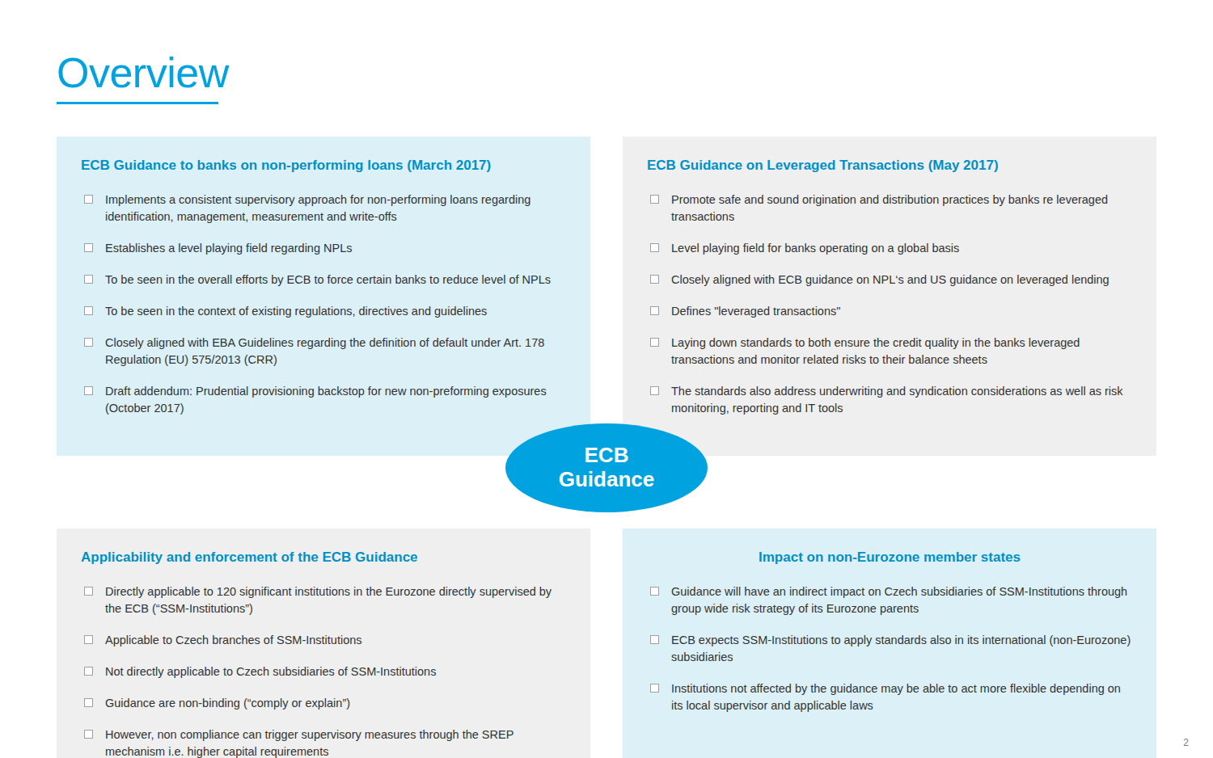Overview
ECB
Guidance
ECB Guidance to banks on non-performing loans (March 2017)
Implements a consistent supervisory approach for non-performing loans regarding identification, management, measurement and write-offs
Establishes a level playing field regarding NPLs
To be seen in the overall efforts by ECB to force certain banks to reduce level of NPLs
To be seen in the context of existing regulations, directives and guidelines
Closely aligned with EBA Guidelines regarding the definition of default under Art. 178 Regulation (EU) 575/2013 (CRR)
Draft addendum: Prudential provisioning backstop for new non-preforming exposures (October 2017)
ECB Guidance on Leveraged Transactions (May 2017)
Promote safe and sound origination and distribution practices by banks re leveraged transactions
Level playing field for banks operating on a global basis
Closely aligned with ECB guidance on NPL‘s and US guidance on leveraged lending
Defines "leveraged transactions"
Laying down standards to both ensure the credit quality in the banks leveraged transactions and monitor related risks to their balance sheets
The standards also address underwriting and syndication considerations as well as risk monitoring, reporting and IT tools
Applicability and enforcement of the ECB Guidance
Directly applicable to 120 significant institutions in the Eurozone directly supervised by the ECB (“SSM-Institutions”)
Applicable to Czech branches of SSM-Institutions
Not directly applicable to Czech subsidiaries of SSM-Institutions
Guidance are non-binding (“comply or explain”)
However, non compliance can trigger supervisory measures through the SREP mechanism i.e. higher capital requirements
Impact on non-Eurozone member states
Guidance will have an indirect impact on Czech subsidiaries of SSM-Institutions through group wide risk strategy of its Eurozone parents
ECB expects SSM-Institutions to apply standards also in its international (non-Eurozone) subsidiaries
Institutions not affected by the guidance may be able to act more flexible depending on its local supervisor and applicable laws
2